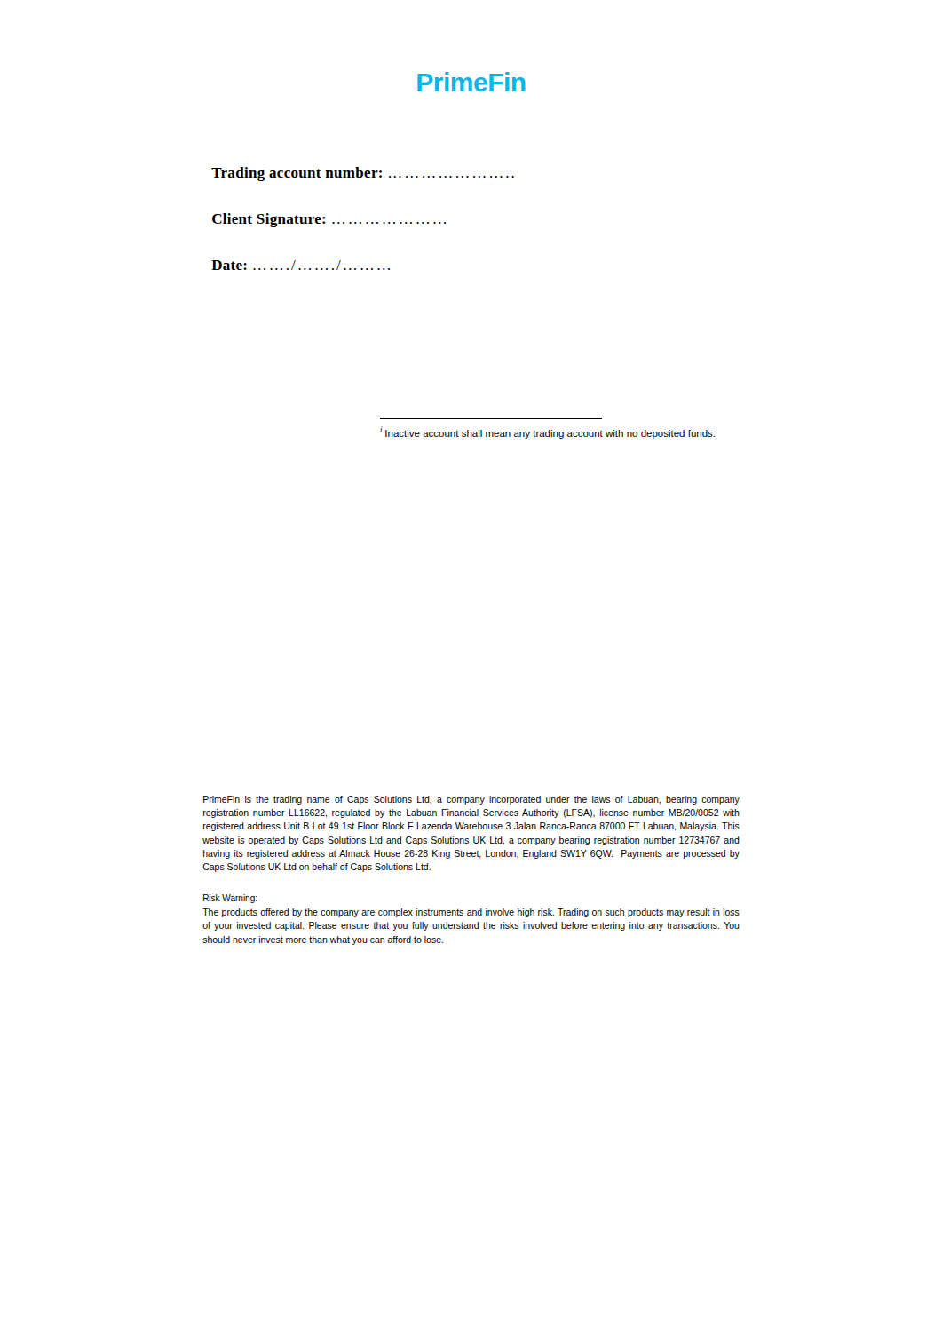PrimeF in
Trading account number: …………………..
Client Signature: …………………
Date: ……./……./………
i Inactive account shall mean any trading account with no deposited funds.
PrimeFin is the trading name of Caps Solutions Ltd, a company incorporated under the laws of Labuan, bearing company registration number LL16622, regulated by the Labuan Financial Services Authority (LFSA), license number MB/20/0052 with registered address Unit B Lot 49 1st Floor Block F Lazenda Warehouse 3 Jalan Ranca-Ranca 87000 FT Labuan, Malaysia. This website is operated by Caps Solutions Ltd and Caps Solutions UK Ltd, a company bearing registration number 12734767 and having its registered address at Almack House 26-28 King Street, London, England SW1Y 6QW. Payments are processed by Caps Solutions UK Ltd on behalf of Caps Solutions Ltd.
Risk Warning:
The products offered by the company are complex instruments and involve high risk. Trading on such products may result in loss of your invested capital. Please ensure that you fully understand the risks involved before entering into any transactions. You should never invest more than what you can afford to lose.